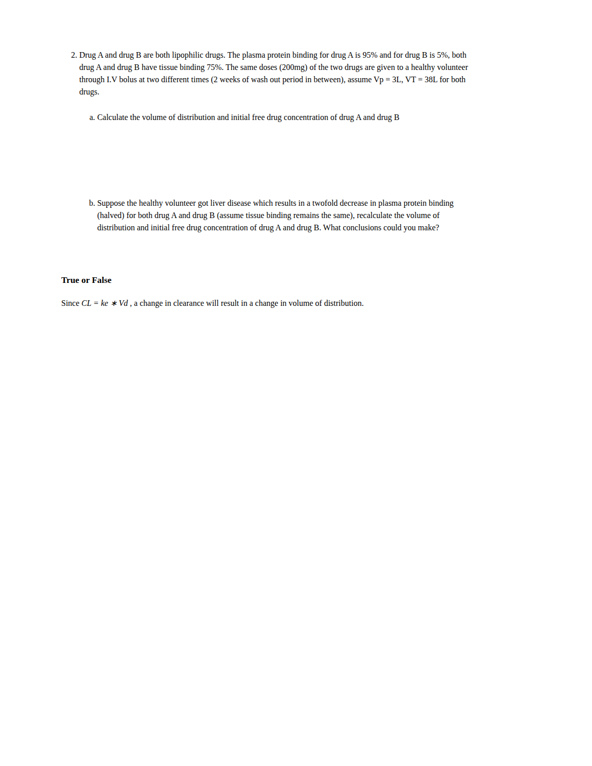Drug A and drug B are both lipophilic drugs. The plasma protein binding for drug A is 95% and for drug B is 5%, both drug A and drug B have tissue binding 75%. The same doses (200mg) of the two drugs are given to a healthy volunteer through I.V bolus at two different times (2 weeks of wash out period in between), assume Vp = 3L, VT = 38L for both drugs.
Calculate the volume of distribution and initial free drug concentration of drug A and drug B
Suppose the healthy volunteer got liver disease which results in a twofold decrease in plasma protein binding (halved) for both drug A and drug B (assume tissue binding remains the same), recalculate the volume of distribution and initial free drug concentration of drug A and drug B. What conclusions could you make?
True or False
Since CL = ke ∗ Vd , a change in clearance will result in a change in volume of distribution.